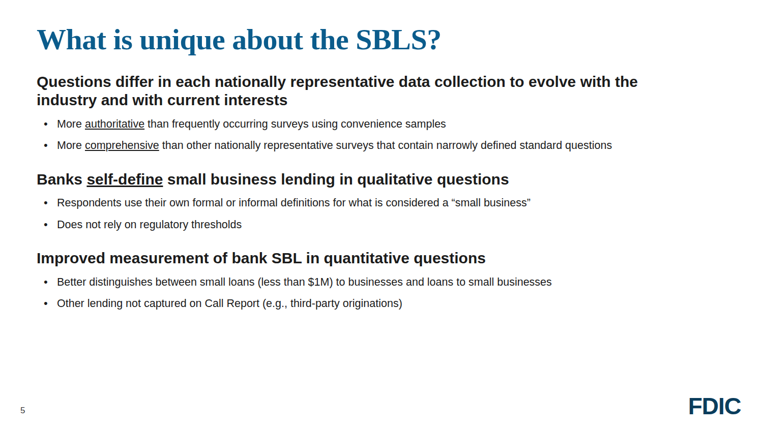What is unique about the SBLS?
Questions differ in each nationally representative data collection to evolve with the industry and with current interests
More authoritative than frequently occurring surveys using convenience samples
More comprehensive than other nationally representative surveys that contain narrowly defined standard questions
Banks self-define small business lending in qualitative questions
Respondents use their own formal or informal definitions for what is considered a “small business”
Does not rely on regulatory thresholds
Improved measurement of bank SBL in quantitative questions
Better distinguishes between small loans (less than $1M) to businesses and loans to small businesses
Other lending not captured on Call Report (e.g., third-party originations)
5
FDIC